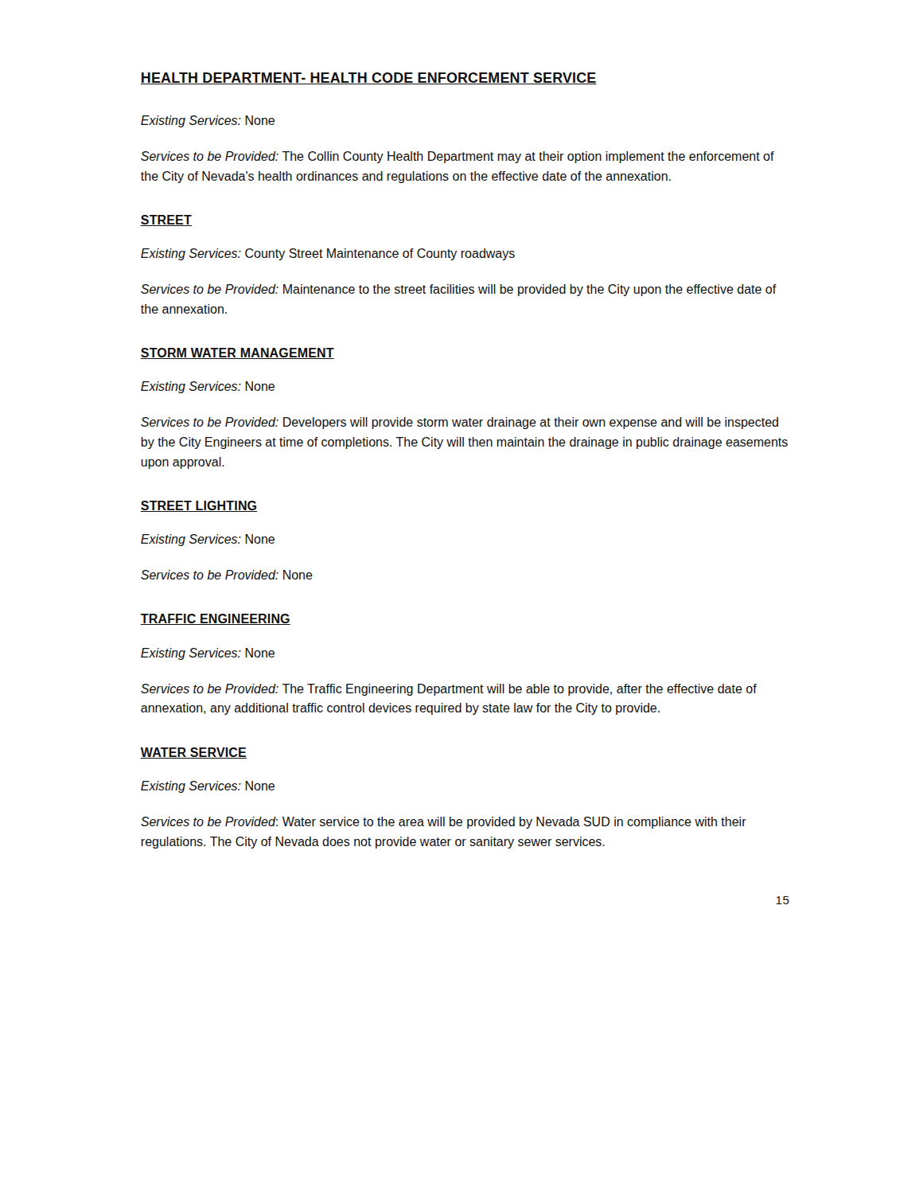HEALTH DEPARTMENT- HEALTH CODE ENFORCEMENT SERVICE
Existing Services: None
Services to be Provided: The Collin County Health Department may at their option implement the enforcement of the City of Nevada's health ordinances and regulations on the effective date of the annexation.
STREET
Existing Services: County Street Maintenance of County roadways
Services to be Provided: Maintenance to the street facilities will be provided by the City upon the effective date of the annexation.
STORM WATER MANAGEMENT
Existing Services: None
Services to be Provided: Developers will provide storm water drainage at their own expense and will be inspected by the City Engineers at time of completions. The City will then maintain the drainage in public drainage easements upon approval.
STREET LIGHTING
Existing Services: None
Services to be Provided: None
TRAFFIC ENGINEERING
Existing Services: None
Services to be Provided: The Traffic Engineering Department will be able to provide, after the effective date of annexation, any additional traffic control devices required by state law for the City to provide.
WATER SERVICE
Existing Services: None
Services to be Provided: Water service to the area will be provided by Nevada SUD in compliance with their regulations. The City of Nevada does not provide water or sanitary sewer services.
15